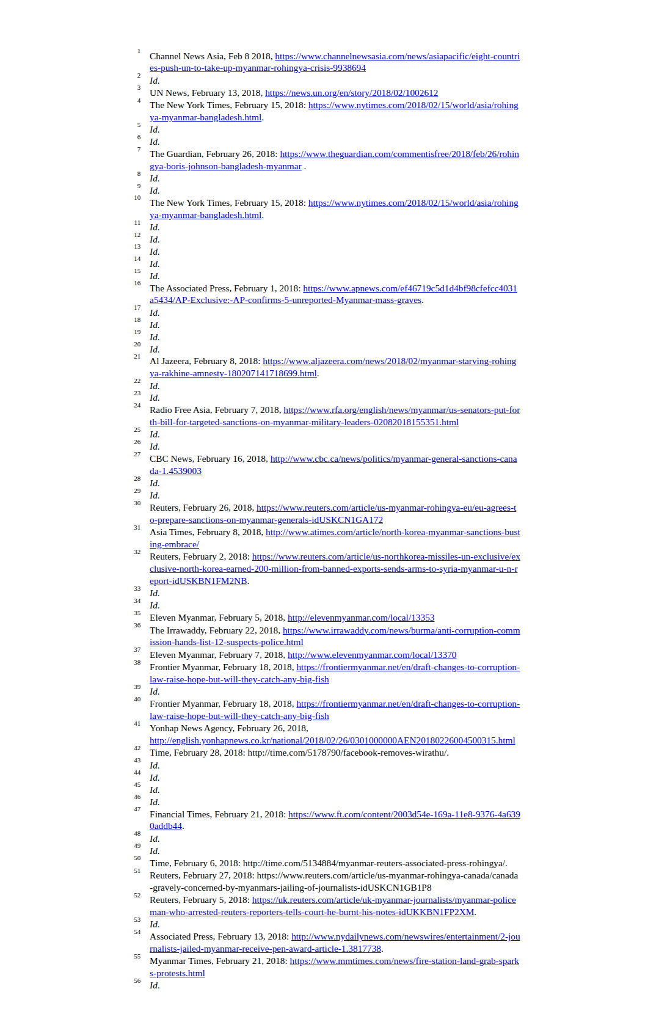Channel News Asia, Feb 8 2018, https://www.channelnewsasia.com/news/asiapacific/eight-countries-push-un-to-take-up-myanmar-rohingya-crisis-9938694
Id.
UN News, February 13, 2018, https://news.un.org/en/story/2018/02/1002612
The New York Times, February 15, 2018: https://www.nytimes.com/2018/02/15/world/asia/rohingya-myanmar-bangladesh.html.
Id.
Id.
The Guardian, February 26, 2018: https://www.theguardian.com/commentisfree/2018/feb/26/rohingya-boris-johnson-bangladesh-myanmar .
Id.
Id.
The New York Times, February 15, 2018: https://www.nytimes.com/2018/02/15/world/asia/rohingya-myanmar-bangladesh.html.
Id.
Id.
Id.
Id.
Id.
The Associated Press, February 1, 2018: https://www.apnews.com/ef46719c5d1d4bf98cfefcc4031a5434/AP-Exclusive:-AP-confirms-5-unreported-Myanmar-mass-graves.
Id.
Id.
Id.
Id.
Al Jazeera, February 8, 2018: https://www.aljazeera.com/news/2018/02/myanmar-starving-rohingya-rakhine-amnesty-180207141718699.html.
Id.
Id.
Radio Free Asia, February 7, 2018, https://www.rfa.org/english/news/myanmar/us-senators-put-forth-bill-for-targeted-sanctions-on-myanmar-military-leaders-02082018155351.html
Id.
Id.
CBC News, February 16, 2018, http://www.cbc.ca/news/politics/myanmar-general-sanctions-canada-1.4539003
Id.
Id.
Reuters, February 26, 2018, https://www.reuters.com/article/us-myanmar-rohingya-eu/eu-agrees-to-prepare-sanctions-on-myanmar-generals-idUSKCN1GA172
Asia Times, February 8, 2018, http://www.atimes.com/article/north-korea-myanmar-sanctions-busting-embrace/
Reuters, February 2, 2018: https://www.reuters.com/article/us-northkorea-missiles-un-exclusive/exclusive-north-korea-earned-200-million-from-banned-exports-sends-arms-to-syria-myanmar-u-n-report-idUSKBN1FM2NB.
Id.
Id.
Eleven Myanmar, February 5, 2018, http://elevenmyanmar.com/local/13353
The Irrawaddy, February 22, 2018, https://www.irrawaddy.com/news/burma/anti-corruption-commission-hands-list-12-suspects-police.html
Eleven Myanmar, February 7, 2018, http://www.elevenmyanmar.com/local/13370
Frontier Myanmar, February 18, 2018, https://frontiermyanmar.net/en/draft-changes-to-corruption-law-raise-hope-but-will-they-catch-any-big-fish
Id.
Frontier Myanmar, February 18, 2018, https://frontiermyanmar.net/en/draft-changes-to-corruption-law-raise-hope-but-will-they-catch-any-big-fish
Yonhap News Agency, February 26, 2018,
http://english.yonhapnews.co.kr/national/2018/02/26/0301000000AEN20180226004500315.html
Time, February 28, 2018: http://time.com/5178790/facebook-removes-wirathu/.
Id.
Id.
Id.
Id.
Financial Times, February 21, 2018: https://www.ft.com/content/2003d54e-169a-11e8-9376-4a6390addb44.
Id.
Id.
Time, February 6, 2018: http://time.com/5134884/myanmar-reuters-associated-press-rohingya/.
Reuters, February 27, 2018: https://www.reuters.com/article/us-myanmar-rohingya-canada/canada-gravely-concerned-by-myanmars-jailing-of-journalists-idUSKCN1GB1P8
Reuters, February 5, 2018: https://uk.reuters.com/article/uk-myanmar-journalists/myanmar-policeman-who-arrested-reuters-reporters-tells-court-he-burnt-his-notes-idUKKBN1FP2XM.
Id.
Associated Press, February 13, 2018: http://www.nydailynews.com/newswires/entertainment/2-journalists-jailed-myanmar-receive-pen-award-article-1.3817738.
Myanmar Times, February 21, 2018: https://www.mmtimes.com/news/fire-station-land-grab-sparks-protests.html
Id.